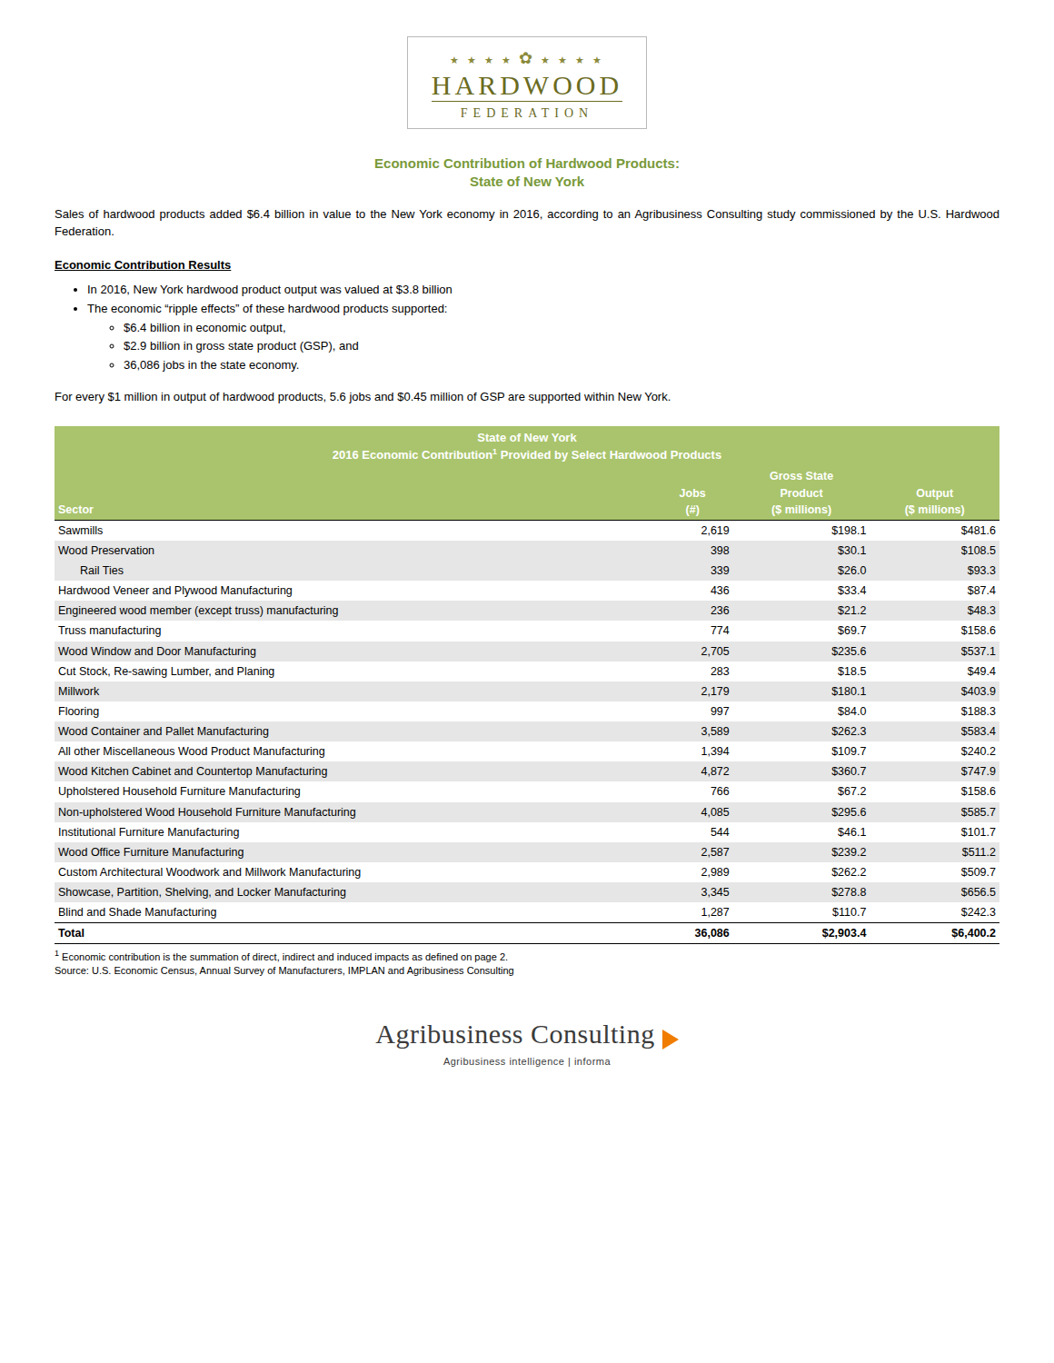★ ★ ★ ★ ✿ ★ ★ ★ ★
HARDWOOD
FEDERATION
Economic Contribution of Hardwood Products:
State of New York
Sales of hardwood products added $6.4 billion in value to the New York economy in 2016, according to an Agribusiness Consulting study commissioned by the U.S. Hardwood Federation.
Economic Contribution Results
In 2016, New York hardwood product output was valued at $3.8 billion
The economic “ripple effects” of these hardwood products supported:
$6.4 billion in economic output,
$2.9 billion in gross state product (GSP), and
36,086 jobs in the state economy.
For every $1 million in output of hardwood products, 5.6 jobs and $0.45 million of GSP are supported within New York.
State of New York 2016 Economic Contribution 1 Provided by Select Hardwood Products
| Sector | Jobs (#) | Gross State Product ($ millions) | Output ($ millions) |
| --- | --- | --- | --- |
| Sawmills | 2,619 | $198.1 | $481.6 |
| Wood Preservation | 398 | $30.1 | $108.5 |
| Rail Ties | 339 | $26.0 | $93.3 |
| Hardwood Veneer and Plywood Manufacturing | 436 | $33.4 | $87.4 |
| Engineered wood member (except truss) manufacturing | 236 | $21.2 | $48.3 |
| Truss manufacturing | 774 | $69.7 | $158.6 |
| Wood Window and Door Manufacturing | 2,705 | $235.6 | $537.1 |
| Cut Stock, Re-sawing Lumber, and Planing | 283 | $18.5 | $49.4 |
| Millwork | 2,179 | $180.1 | $403.9 |
| Flooring | 997 | $84.0 | $188.3 |
| Wood Container and Pallet Manufacturing | 3,589 | $262.3 | $583.4 |
| All other Miscellaneous Wood Product Manufacturing | 1,394 | $109.7 | $240.2 |
| Wood Kitchen Cabinet and Countertop Manufacturing | 4,872 | $360.7 | $747.9 |
| Upholstered Household Furniture Manufacturing | 766 | $67.2 | $158.6 |
| Non-upholstered Wood Household Furniture Manufacturing | 4,085 | $295.6 | $585.7 |
| Institutional Furniture Manufacturing | 544 | $46.1 | $101.7 |
| Wood Office Furniture Manufacturing | 2,587 | $239.2 | $511.2 |
| Custom Architectural Woodwork and Millwork Manufacturing | 2,989 | $262.2 | $509.7 |
| Showcase, Partition, Shelving, and Locker Manufacturing | 3,345 | $278.8 | $656.5 |
| Blind and Shade Manufacturing | 1,287 | $110.7 | $242.3 |
| Total | 36,086 | $2,903.4 | $6,400.2 |
1 Economic contribution is the summation of direct, indirect and induced impacts as defined on page 2.
Source: U.S. Economic Census, Annual Survey of Manufacturers, IMPLAN and Agribusiness Consulting
Agribusiness Consulting
Agribusiness intelligence | informa